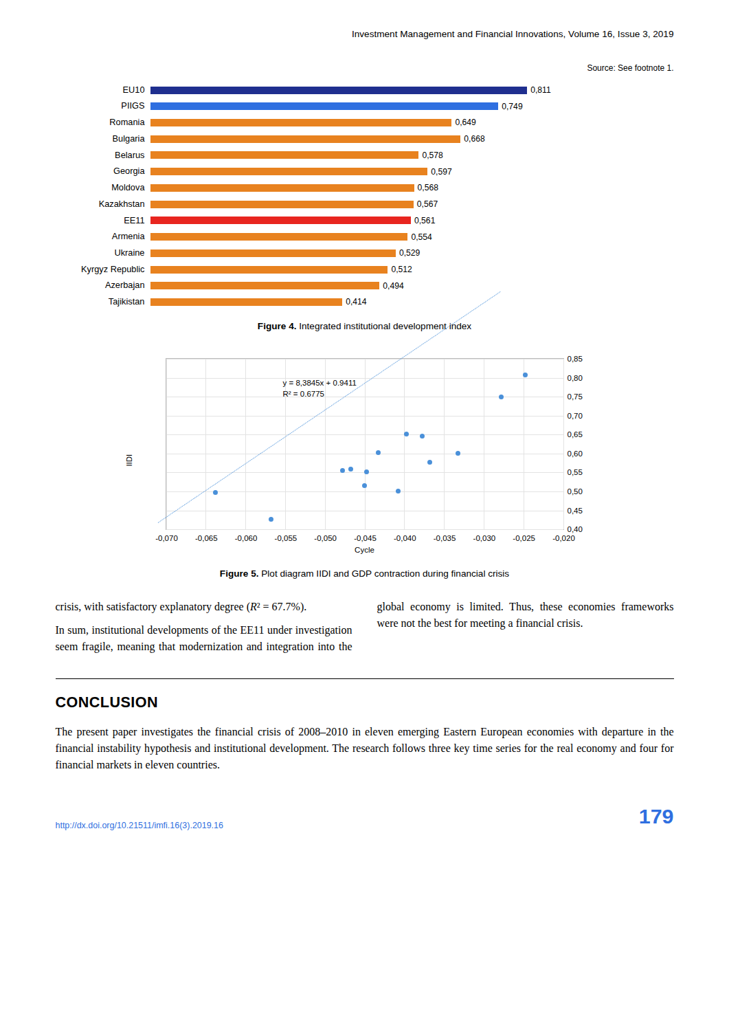Investment Management and Financial Innovations, Volume 16, Issue 3, 2019
Source: See footnote 1.
| EU10 | 0,811 |
| PIIGS | 0,749 |
| Romania | 0,649 |
| Bulgaria | 0,668 |
| Belarus | 0,578 |
| Georgia | 0,597 |
| Moldova | 0,568 |
| Kazakhstan | 0,567 |
| EE11 | 0,561 |
| Armenia | 0,554 |
| Ukraine | 0,529 |
| Kyrgyz Republic | 0,512 |
| Azerbajan | 0,494 |
| Tajikistan | 0,414 |
Figure 4. Integrated institutional development index
IIDI
0,85
0,80
0,75
0,70
0,65
0,60
0,55
0,50
0,45
0,40
-0,070
-0,065
-0,060
-0,055
-0,050
-0,045
-0,040
-0,035
-0,030
-0,025
-0,020
y = 8,3845x + 0.9411
R² = 0.6775
Cycle
Figure 5. Plot diagram IIDI and GDP contraction during financial crisis
crisis, with satisfactory explanatory degree (R² = 67.7%).
In sum, institutional developments of the EE11 under investigation seem fragile, meaning that modernization and integration into the global economy is limited. Thus, these economies frameworks were not the best for meeting a financial crisis.
CONCLUSION
The present paper investigates the financial crisis of 2008–2010 in eleven emerging Eastern European economies with departure in the financial instability hypothesis and institutional development. The research follows three key time series for the real economy and four for financial markets in eleven countries.
http://dx.doi.org/10.21511/imfi.16(3).2019.16 179